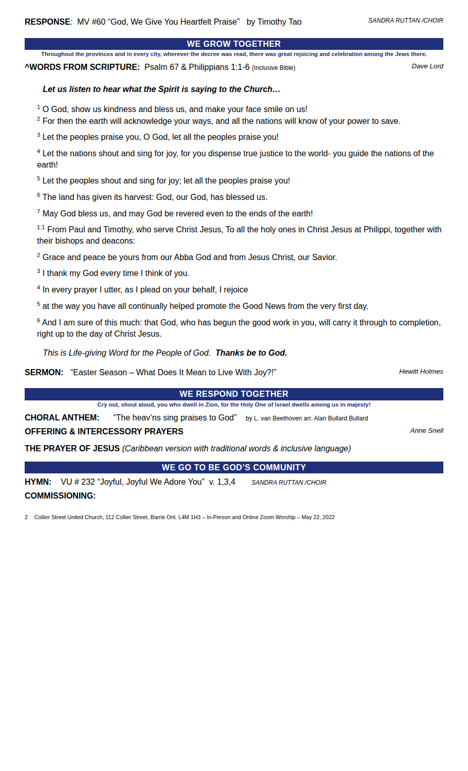RESPONSE: MV #60 “God, We Give You Heartfelt Praise” by Timothy Tao SANDRA RUTTAN /CHOIR
WE GROW TOGETHER
Throughout the provinces and in every city, wherever the decree was read, there was great rejoicing and celebration among the Jews there.
^WORDS FROM SCRIPTURE: Psalm 67 & Philippians 1:1-6 (Inclusive Bible) Dave Lord
Let us listen to hear what the Spirit is saying to the Church…
1 O God, show us kindness and bless us, and make your face smile on us!
2 For then the earth will acknowledge your ways, and all the nations will know of your power to save.
3 Let the peoples praise you, O God, let all the peoples praise you!
4 Let the nations shout and sing for joy, for you dispense true justice to the world- you guide the nations of the earth!
5 Let the peoples shout and sing for joy; let all the peoples praise you!
6 The land has given its harvest: God, our God, has blessed us.
7 May God bless us, and may God be revered even to the ends of the earth!
1:1 From Paul and Timothy, who serve Christ Jesus, To all the holy ones in Christ Jesus at Philippi, together with their bishops and deacons:
2 Grace and peace be yours from our Abba God and from Jesus Christ, our Savior.
3 I thank my God every time I think of you.
4 In every prayer I utter, as I plead on your behalf, I rejoice
5 at the way you have all continually helped promote the Good News from the very first day.
6 And I am sure of this much: that God, who has begun the good work in you, will carry it through to completion, right up to the day of Christ Jesus.
This is Life-giving Word for the People of God. Thanks be to God.
SERMON: “Easter Season – What Does It Mean to Live With Joy?!” Hewitt Holmes
WE RESPOND TOGETHER
Cry out, shout aloud, you who dwell in Zion, for the Holy One of Israel dwells among us in majesty!
CHORAL ANTHEM: “The heav’ns sing praises to God” by L. van Beethoven arr. Alan Bullard Bullard
OFFERING & INTERCESSORY PRAYERS Anne Snell
THE PRAYER OF JESUS (Caribbean version with traditional words & inclusive language)
WE GO TO BE GOD’S COMMUNITY
HYMN: VU # 232 “Joyful, Joyful We Adore You” v. 1,3,4 SANDRA RUTTAN /CHOIR
COMMISSIONING:
2 Collier Street United Church, 112 Collier Street, Barrie Ont. L4M 1H3 – In-Person and Online Zoom Worship – May 22, 2022